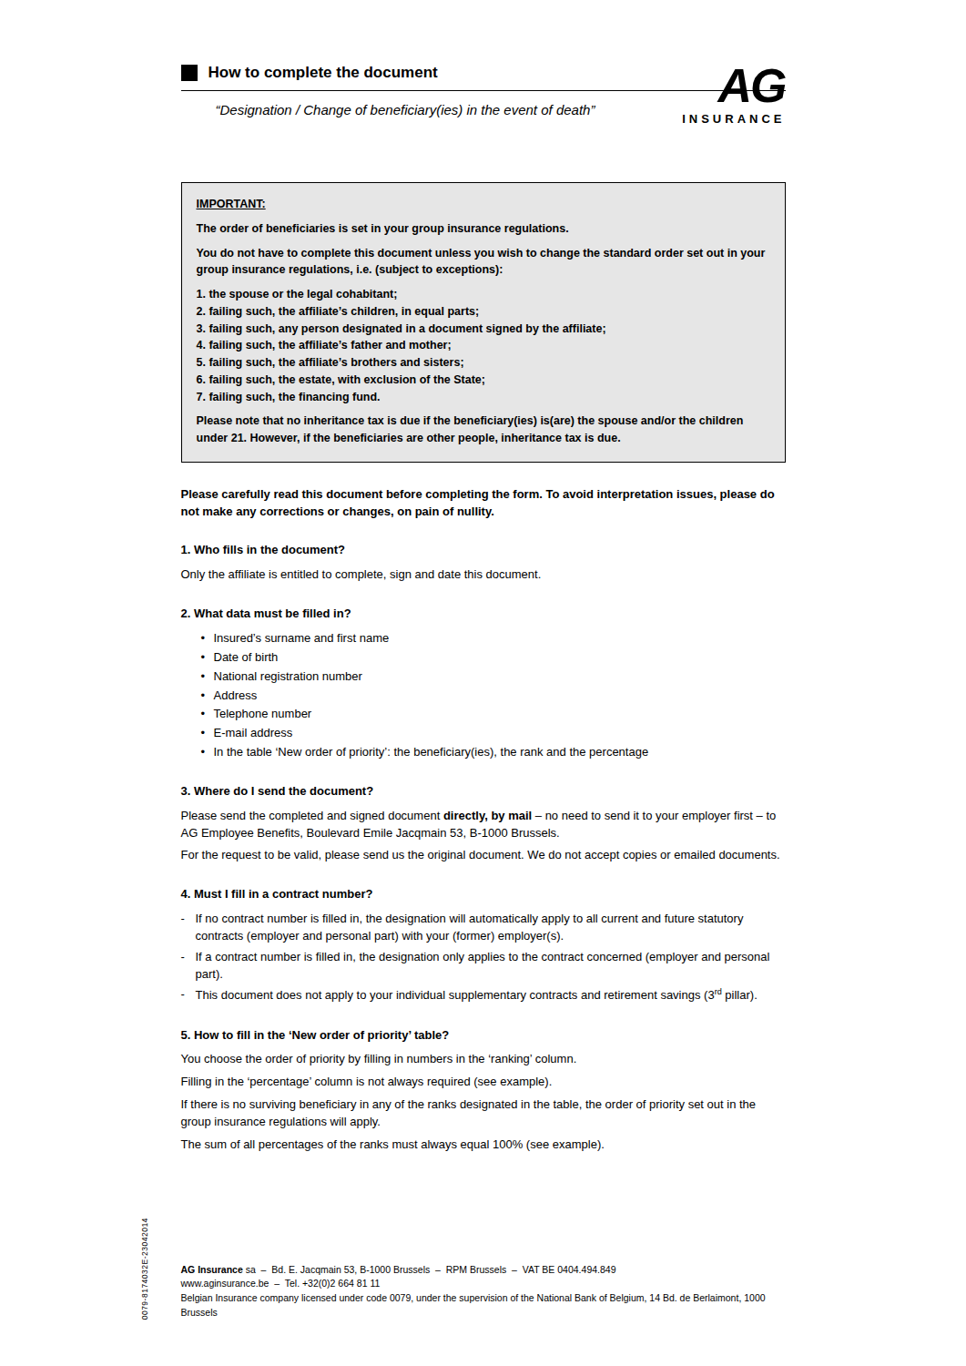AG
INSURANCE
How to complete the document
“Designation / Change of beneficiary(ies) in the event of death”
IMPORTANT:
The order of beneficiaries is set in your group insurance regulations.
You do not have to complete this document unless you wish to change the standard order set out in your group insurance regulations, i.e. (subject to exceptions):
1. the spouse or the legal cohabitant;
2. failing such, the affiliate’s children, in equal parts;
3. failing such, any person designated in a document signed by the affiliate;
4. failing such, the affiliate’s father and mother;
5. failing such, the affiliate’s brothers and sisters;
6. failing such, the estate, with exclusion of the State;
7. failing such, the financing fund.
Please note that no inheritance tax is due if the beneficiary(ies) is(are) the spouse and/or the children under 21. However, if the beneficiaries are other people, inheritance tax is due.
Please carefully read this document before completing the form. To avoid interpretation issues, please do not make any corrections or changes, on pain of nullity.
1. Who fills in the document?
Only the affiliate is entitled to complete, sign and date this document.
2. What data must be filled in?
Insured’s surname and first name
Date of birth
National registration number
Address
Telephone number
E-mail address
In the table ‘New order of priority’: the beneficiary(ies), the rank and the percentage
3. Where do I send the document?
Please send the completed and signed document directly, by mail – no need to send it to your employer first – to AG Employee Benefits, Boulevard Emile Jacqmain 53, B-1000 Brussels.
For the request to be valid, please send us the original document. We do not accept copies or emailed documents.
4. Must I fill in a contract number?
If no contract number is filled in, the designation will automatically apply to all current and future statutory contracts (employer and personal part) with your (former) employer(s).
If a contract number is filled in, the designation only applies to the contract concerned (employer and personal part).
This document does not apply to your individual supplementary contracts and retirement savings (3rd pillar).
5. How to fill in the ‘New order of priority’ table?
You choose the order of priority by filling in numbers in the ‘ranking’ column.
Filling in the ‘percentage’ column is not always required (see example).
If there is no surviving beneficiary in any of the ranks designated in the table, the order of priority set out in the group insurance regulations will apply.
The sum of all percentages of the ranks must always equal 100% (see example).
AG Insurance sa – Bd. E. Jacqmain 53, B-1000 Brussels – RPM Brussels – VAT BE 0404.494.849
www.aginsurance.be – Tel. +32(0)2 664 81 11
Belgian Insurance company licensed under code 0079, under the supervision of the National Bank of Belgium, 14 Bd. de Berlaimont, 1000 Brussels
0079-8174032E-23042014